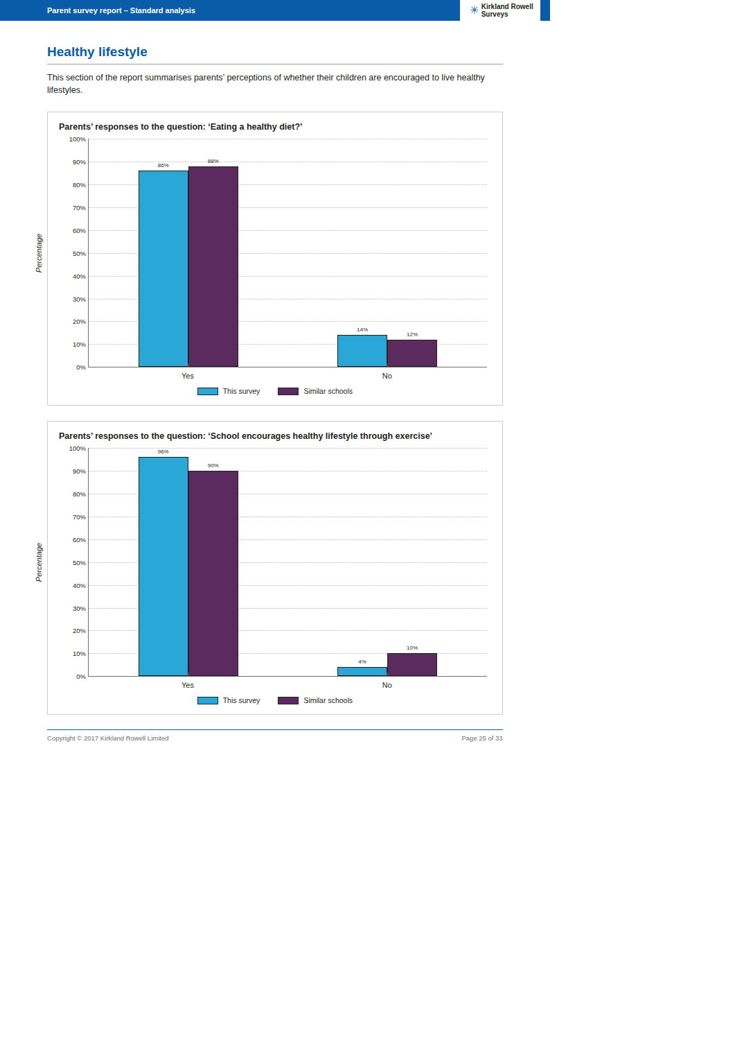Parent survey report – Standard analysis
✳
Kirkland Rowell Surveys
Healthy lifestyle
This section of the report summarises parents’ perceptions of whether their children are encouraged to live healthy lifestyles.
Parents’ responses to the question: ‘Eating a healthy diet?’
Percentage
100%
90%
80%
70%
60%
50%
40%
30%
20%
10%
0%
86%
88%
14%
12%
Yes
No
This survey
Similar schools
Parents’ responses to the question: ‘School encourages healthy lifestyle through exercise’
Percentage
100%
90%
80%
70%
60%
50%
40%
30%
20%
10%
0%
96%
90%
4%
10%
Yes
No
This survey
Similar schools
Copyright © 2017 Kirkland Rowell Limited
Page 25 of 33